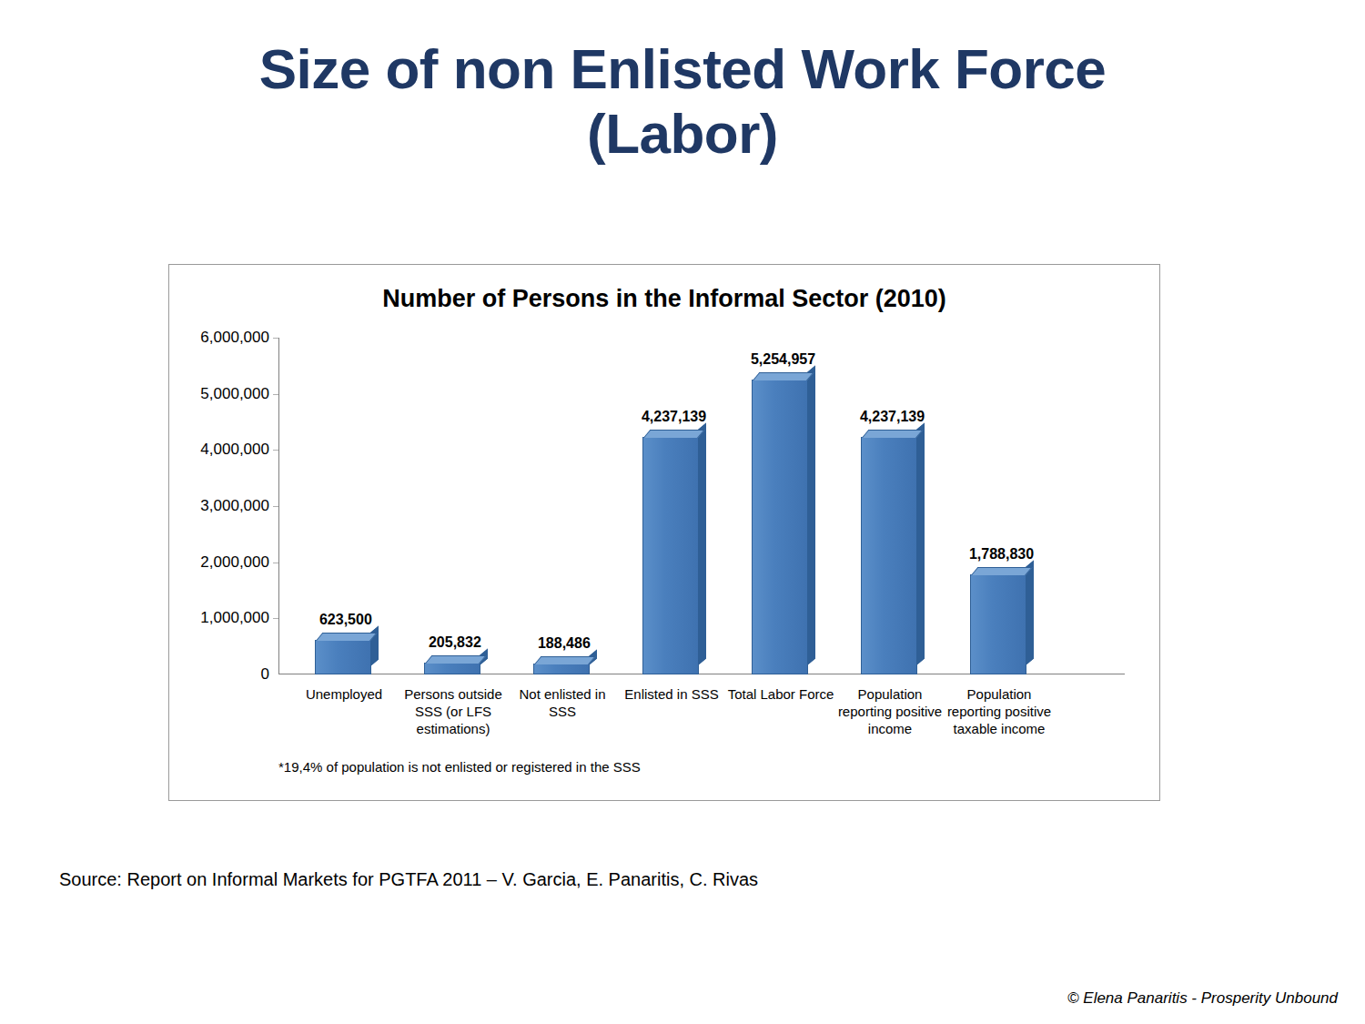Size of non Enlisted Work Force
(Labor)
Number of Persons in the Informal Sector (2010)
6,000,000
5,000,000
4,000,000
3,000,000
2,000,000
1,000,000
0
623,500 Unemployed
205,832 Persons outside SSS (or LFS estimations)
188,486 Not enlisted in SSS
4,237,139 Enlisted in SSS
5,254,957 Total Labor Force
4,237,139 Population reporting positive income
1,788,830 Population reporting positive taxable income
*19,4% of population is not enlisted or registered in the SSS
Source: Report on Informal Markets for PGTFA 2011 – V. Garcia, E. Panaritis, C. Rivas
© Elena Panaritis - Prosperity Unbound